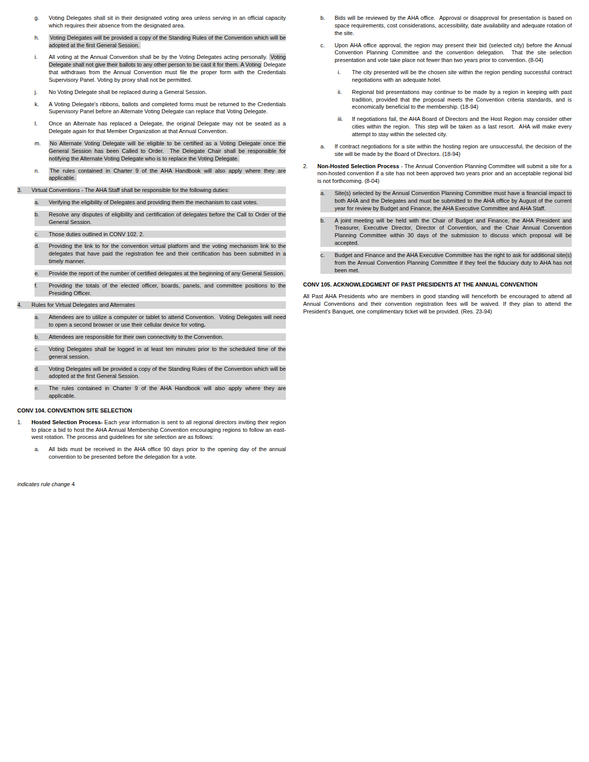g.
Voting Delegates shall sit in their designated voting area unless serving in an official capacity which requires their absence from the designated area.
h.
Voting Delegates will be provided a copy of the Standing Rules of the Convention which will be adopted at the first General Session.
i.
All voting at the Annual Convention shall be by the Voting Delegates acting personally. Voting Delegate shall not give their ballots to any other person to be cast it for them. A Voting Delegate that withdraws from the Annual Convention must file the proper form with the Credentials Supervisory Panel. Voting by proxy shall not be permitted.
j.
No Voting Delegate shall be replaced during a General Session.
k.
A Voting Delegate's ribbons, ballots and completed forms must be returned to the Credentials Supervisory Panel before an Alternate Voting Delegate can replace that Voting Delegate.
l.
Once an Alternate has replaced a Delegate, the original Delegate may not be seated as a Delegate again for that Member Organization at that Annual Convention.
m.
No Alternate Voting Delegate will be eligible to be certified as a Voting Delegate once the General Session has been Called to Order. The Delegate Chair shall be responsible for notifying the Alternate Voting Delegate who is to replace the Voting Delegate.
n.
The rules contained in Charter 9 of the AHA Handbook will also apply where they are applicable.
3.
Virtual Conventions - The AHA Staff shall be responsible for the following duties:
a.
Verifying the eligibility of Delegates and providing them the mechanism to cast votes.
b.
Resolve any disputes of eligibility and certification of delegates before the Call to Order of the General Session.
c.
Those duties outlined in CONV 102. 2.
d.
Providing the link to for the convention virtual platform and the voting mechanism link to the delegates that have paid the registration fee and their certification has been submitted in a timely manner.
e.
Provide the report of the number of certified delegates at the beginning of any General Session.
f.
Providing the totals of the elected officer, boards, panels, and committee positions to the Presiding Officer.
4.
Rules for Virtual Delegates and Alternates
a.
Attendees are to utilize a computer or tablet to attend Convention. Voting Delegates will need to open a second browser or use their cellular device for voting.
b.
Attendees are responsible for their own connectivity to the Convention.
c.
Voting Delegates shall be logged in at least ten minutes prior to the scheduled time of the general session.
d.
Voting Delegates will be provided a copy of the Standing Rules of the Convention which will be adopted at the first General Session.
e.
The rules contained in Charter 9 of the AHA Handbook will also apply where they are applicable.
CONV 104. CONVENTION SITE SELECTION
1.
Hosted Selection Process- Each year information is sent to all regional directors inviting their region to place a bid to host the AHA Annual Membership Convention encouraging regions to follow an east-west rotation. The process and guidelines for site selection are as follows:
a.
All bids must be received in the AHA office 90 days prior to the opening day of the annual convention to be presented before the delegation for a vote.
b.
Bids will be reviewed by the AHA office. Approval or disapproval for presentation is based on space requirements, cost considerations, accessibility, date availability and adequate rotation of the site.
c.
Upon AHA office approval, the region may present their bid (selected city) before the Annual Convention Planning Committee and the convention delegation. That the site selection presentation and vote take place not fewer than two years prior to convention. (8-04)
i.
The city presented will be the chosen site within the region pending successful contract negotiations with an adequate hotel.
ii.
Regional bid presentations may continue to be made by a region in keeping with past tradition, provided that the proposal meets the Convention criteria standards, and is economically beneficial to the membership. (18-94)
iii.
If negotiations fail, the AHA Board of Directors and the Host Region may consider other cities within the region. This step will be taken as a last resort. AHA will make every attempt to stay within the selected city.
a.
If contract negotiations for a site within the hosting region are unsuccessful, the decision of the site will be made by the Board of Directors. (18-94)
2.
Non-Hosted Selection Process - The Annual Convention Planning Committee will submit a site for a non-hosted convention if a site has not been approved two years prior and an acceptable regional bid is not forthcoming. (8-04)
a.
Site(s) selected by the Annual Convention Planning Committee must have a financial impact to both AHA and the Delegates and must be submitted to the AHA office by August of the current year for review by Budget and Finance, the AHA Executive Committee and AHA Staff.
b.
A joint meeting will be held with the Chair of Budget and Finance, the AHA President and Treasurer, Executive Director, Director of Convention, and the Chair Annual Convention Planning Committee within 30 days of the submission to discuss which proposal will be accepted.
c.
Budget and Finance and the AHA Executive Committee has the right to ask for additional site(s) from the Annual Convention Planning Committee if they feel the fiduciary duty to AHA has not been met.
CONV 105. ACKNOWLEDGMENT OF PAST PRESIDENTS AT THE ANNUAL CONVENTION
All Past AHA Presidents who are members in good standing will henceforth be encouraged to attend all Annual Conventions and their convention registration fees will be waived. If they plan to attend the President's Banquet, one complimentary ticket will be provided. (Res. 23-94)
indicates rule change 4